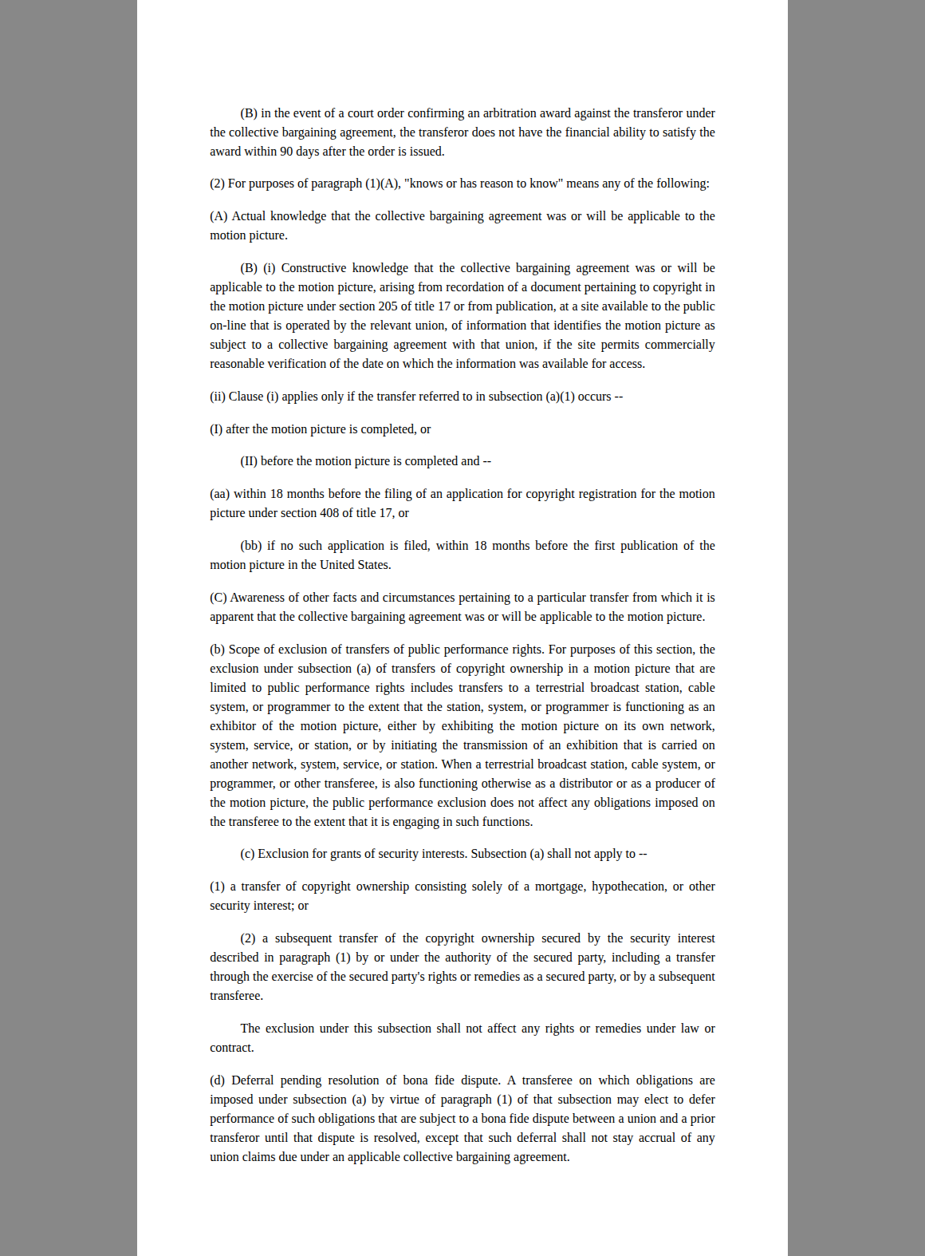(B) in the event of a court order confirming an arbitration award against the transferor under the collective bargaining agreement, the transferor does not have the financial ability to satisfy the award within 90 days after the order is issued.
(2) For purposes of paragraph (1)(A), "knows or has reason to know" means any of the following:
(A) Actual knowledge that the collective bargaining agreement was or will be applicable to the motion picture.
(B) (i) Constructive knowledge that the collective bargaining agreement was or will be applicable to the motion picture, arising from recordation of a document pertaining to copyright in the motion picture under section 205 of title 17 or from publication, at a site available to the public on-line that is operated by the relevant union, of information that identifies the motion picture as subject to a collective bargaining agreement with that union, if the site permits commercially reasonable verification of the date on which the information was available for access.
(ii) Clause (i) applies only if the transfer referred to in subsection (a)(1) occurs --
(I) after the motion picture is completed, or
(II) before the motion picture is completed and --
(aa) within 18 months before the filing of an application for copyright registration for the motion picture under section 408 of title 17, or
(bb) if no such application is filed, within 18 months before the first publication of the motion picture in the United States.
(C) Awareness of other facts and circumstances pertaining to a particular transfer from which it is apparent that the collective bargaining agreement was or will be applicable to the motion picture.
(b) Scope of exclusion of transfers of public performance rights. For purposes of this section, the exclusion under subsection (a) of transfers of copyright ownership in a motion picture that are limited to public performance rights includes transfers to a terrestrial broadcast station, cable system, or programmer to the extent that the station, system, or programmer is functioning as an exhibitor of the motion picture, either by exhibiting the motion picture on its own network, system, service, or station, or by initiating the transmission of an exhibition that is carried on another network, system, service, or station. When a terrestrial broadcast station, cable system, or programmer, or other transferee, is also functioning otherwise as a distributor or as a producer of the motion picture, the public performance exclusion does not affect any obligations imposed on the transferee to the extent that it is engaging in such functions.
(c) Exclusion for grants of security interests. Subsection (a) shall not apply to --
(1) a transfer of copyright ownership consisting solely of a mortgage, hypothecation, or other security interest; or
(2) a subsequent transfer of the copyright ownership secured by the security interest described in paragraph (1) by or under the authority of the secured party, including a transfer through the exercise of the secured party's rights or remedies as a secured party, or by a subsequent transferee.
The exclusion under this subsection shall not affect any rights or remedies under law or contract.
(d) Deferral pending resolution of bona fide dispute. A transferee on which obligations are imposed under subsection (a) by virtue of paragraph (1) of that subsection may elect to defer performance of such obligations that are subject to a bona fide dispute between a union and a prior transferor until that dispute is resolved, except that such deferral shall not stay accrual of any union claims due under an applicable collective bargaining agreement.